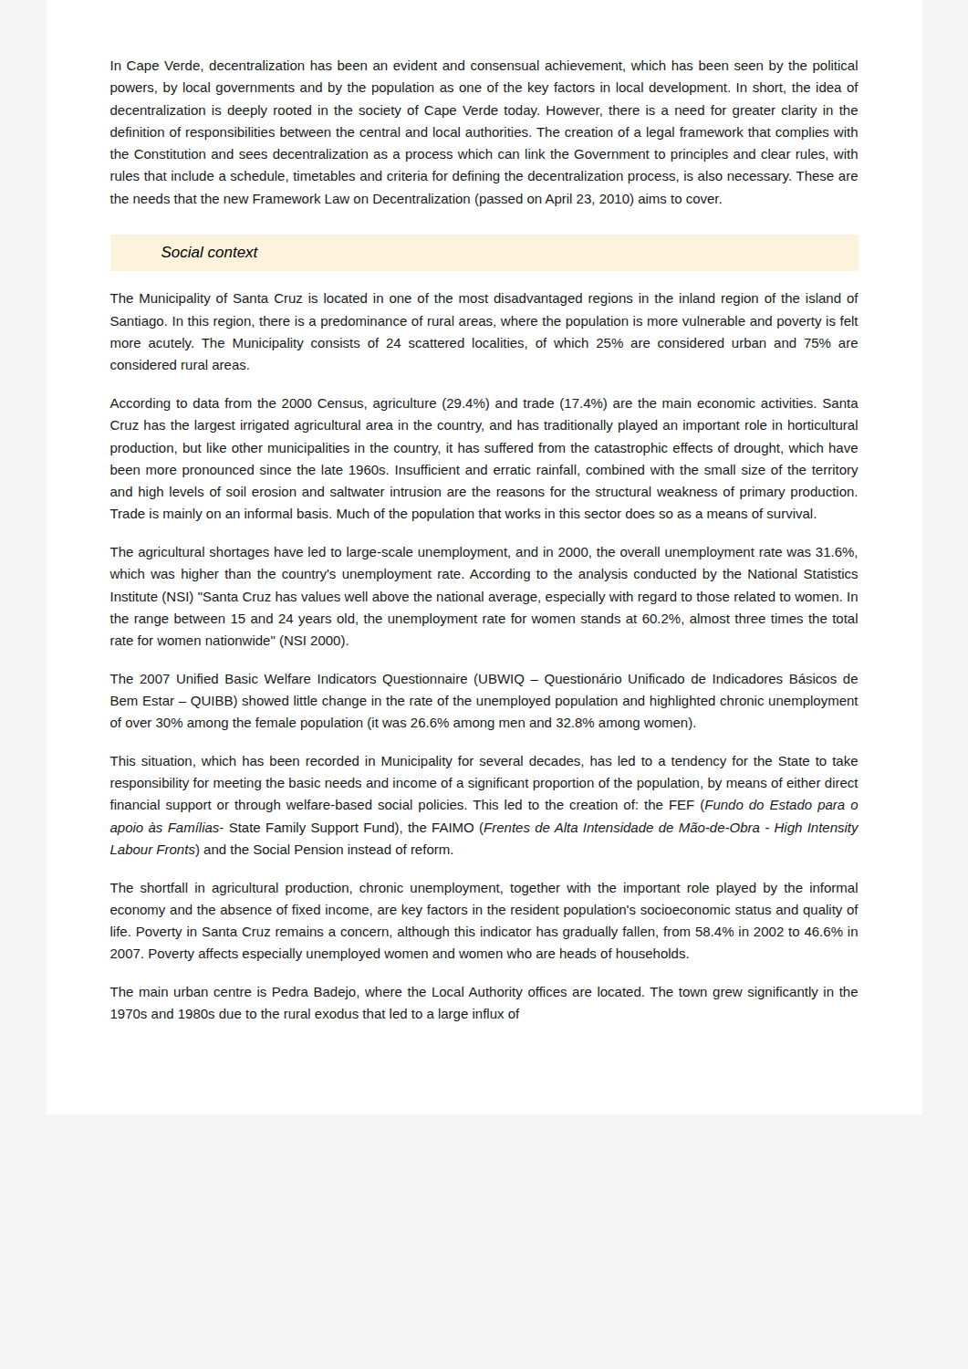In Cape Verde, decentralization has been an evident and consensual achievement, which has been seen by the political powers, by local governments and by the population as one of the key factors in local development. In short, the idea of decentralization is deeply rooted in the society of Cape Verde today. However, there is a need for greater clarity in the definition of responsibilities between the central and local authorities. The creation of a legal framework that complies with the Constitution and sees decentralization as a process which can link the Government to principles and clear rules, with rules that include a schedule, timetables and criteria for defining the decentralization process, is also necessary. These are the needs that the new Framework Law on Decentralization (passed on April 23, 2010) aims to cover.
Social context
The Municipality of Santa Cruz is located in one of the most disadvantaged regions in the inland region of the island of Santiago. In this region, there is a predominance of rural areas, where the population is more vulnerable and poverty is felt more acutely. The Municipality consists of 24 scattered localities, of which 25% are considered urban and 75% are considered rural areas.
According to data from the 2000 Census, agriculture (29.4%) and trade (17.4%) are the main economic activities. Santa Cruz has the largest irrigated agricultural area in the country, and has traditionally played an important role in horticultural production, but like other municipalities in the country, it has suffered from the catastrophic effects of drought, which have been more pronounced since the late 1960s. Insufficient and erratic rainfall, combined with the small size of the territory and high levels of soil erosion and saltwater intrusion are the reasons for the structural weakness of primary production. Trade is mainly on an informal basis. Much of the population that works in this sector does so as a means of survival.
The agricultural shortages have led to large-scale unemployment, and in 2000, the overall unemployment rate was 31.6%, which was higher than the country's unemployment rate. According to the analysis conducted by the National Statistics Institute (NSI) "Santa Cruz has values well above the national average, especially with regard to those related to women. In the range between 15 and 24 years old, the unemployment rate for women stands at 60.2%, almost three times the total rate for women nationwide" (NSI 2000).
The 2007 Unified Basic Welfare Indicators Questionnaire (UBWIQ – Questionário Unificado de Indicadores Básicos de Bem Estar – QUIBB) showed little change in the rate of the unemployed population and highlighted chronic unemployment of over 30% among the female population (it was 26.6% among men and 32.8% among women).
This situation, which has been recorded in Municipality for several decades, has led to a tendency for the State to take responsibility for meeting the basic needs and income of a significant proportion of the population, by means of either direct financial support or through welfare-based social policies. This led to the creation of: the FEF (Fundo do Estado para o apoio às Famílias- State Family Support Fund), the FAIMO (Frentes de Alta Intensidade de Mão-de-Obra - High Intensity Labour Fronts) and the Social Pension instead of reform.
The shortfall in agricultural production, chronic unemployment, together with the important role played by the informal economy and the absence of fixed income, are key factors in the resident population's socioeconomic status and quality of life. Poverty in Santa Cruz remains a concern, although this indicator has gradually fallen, from 58.4% in 2002 to 46.6% in 2007. Poverty affects especially unemployed women and women who are heads of households.
The main urban centre is Pedra Badejo, where the Local Authority offices are located. The town grew significantly in the 1970s and 1980s due to the rural exodus that led to a large influx of